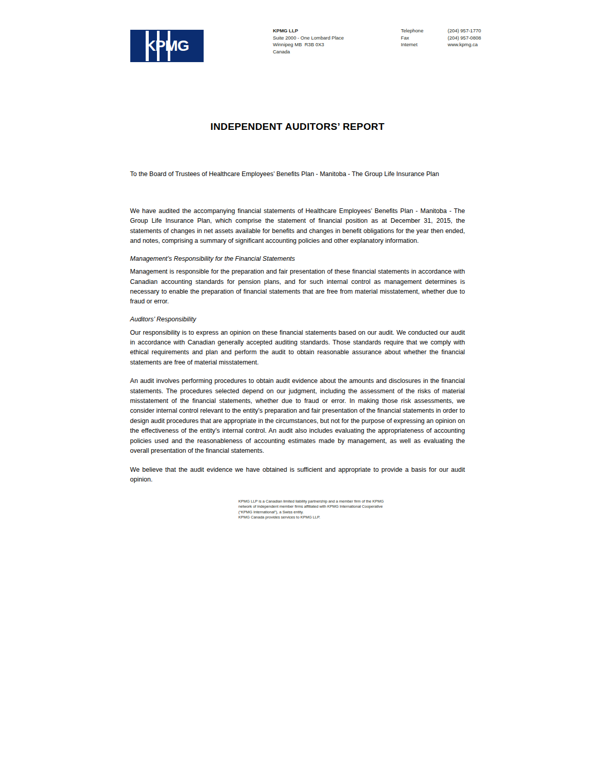KPMG
KPMG LLP
Suite 2000 - One Lombard Place
Winnipeg MB R3B 0X3
Canada
Telephone
Fax
Internet
(204) 957-1770
(204) 957-0808
www.kpmg.ca
INDEPENDENT AUDITORS’ REPORT
To the Board of Trustees of Healthcare Employees’ Benefits Plan - Manitoba - The Group Life Insurance Plan
We have audited the accompanying financial statements of Healthcare Employees’ Benefits Plan - Manitoba - The Group Life Insurance Plan, which comprise the statement of financial position as at December 31, 2015, the statements of changes in net assets available for benefits and changes in benefit obligations for the year then ended, and notes, comprising a summary of significant accounting policies and other explanatory information.
Management’s Responsibility for the Financial Statements
Management is responsible for the preparation and fair presentation of these financial statements in accordance with Canadian accounting standards for pension plans, and for such internal control as management determines is necessary to enable the preparation of financial statements that are free from material misstatement, whether due to fraud or error.
Auditors’ Responsibility
Our responsibility is to express an opinion on these financial statements based on our audit. We conducted our audit in accordance with Canadian generally accepted auditing standards. Those standards require that we comply with ethical requirements and plan and perform the audit to obtain reasonable assurance about whether the financial statements are free of material misstatement.
An audit involves performing procedures to obtain audit evidence about the amounts and disclosures in the financial statements. The procedures selected depend on our judgment, including the assessment of the risks of material misstatement of the financial statements, whether due to fraud or error. In making those risk assessments, we consider internal control relevant to the entity’s preparation and fair presentation of the financial statements in order to design audit procedures that are appropriate in the circumstances, but not for the purpose of expressing an opinion on the effectiveness of the entity’s internal control. An audit also includes evaluating the appropriateness of accounting policies used and the reasonableness of accounting estimates made by management, as well as evaluating the overall presentation of the financial statements.
We believe that the audit evidence we have obtained is sufficient and appropriate to provide a basis for our audit opinion.
KPMG LLP is a Canadian limited liability partnership and a member firm of the KPMG
network of independent member firms affiliated with KPMG International Cooperative
(“KPMG International”), a Swiss entity.
KPMG Canada provides services to KPMG LLP.